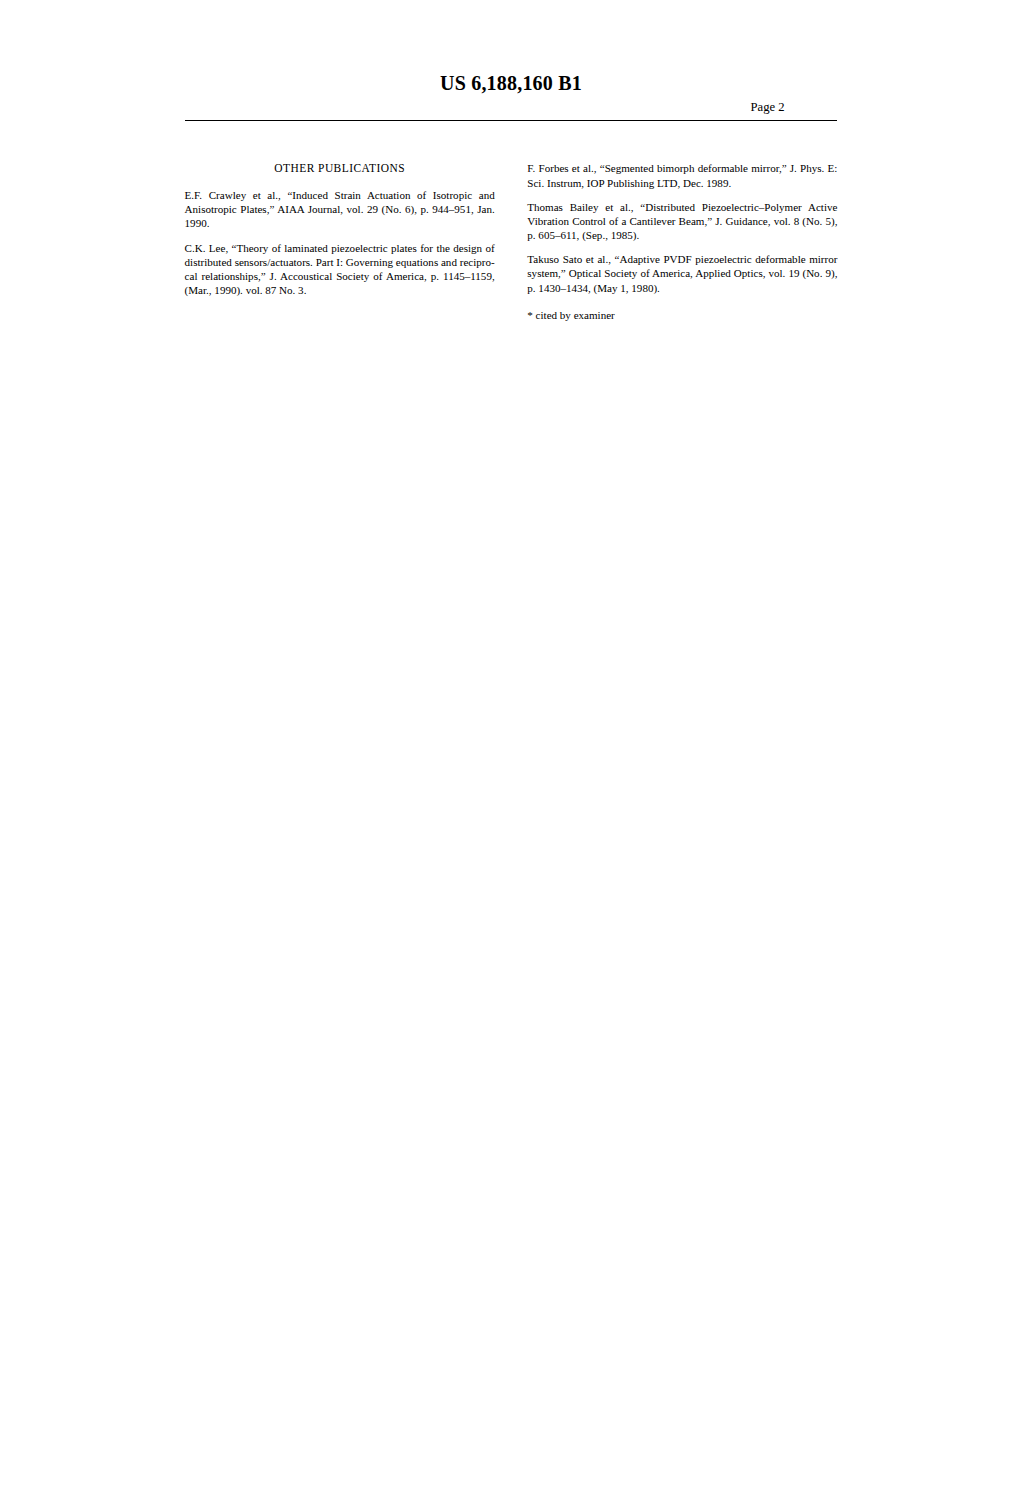US 6,188,160 B1
Page 2
OTHER PUBLICATIONS
E.F. Crawley et al., “Induced Strain Actuation of Isotropic and Anisotropic Plates,” AIAA Journal, vol. 29 (No. 6), p. 944–951, Jan. 1990.
C.K. Lee, “Theory of laminated piezoelectric plates for the design of distributed sensors/actuators. Part I: Governing equations and reciprocal relationships,” J. Accoustical Society of America, p. 1145–1159, (Mar., 1990). vol. 87 No. 3.
F. Forbes et al., “Segmented bimorph deformable mirror,” J. Phys. E: Sci. Instrum, IOP Publishing LTD, Dec. 1989.
Thomas Bailey et al., “Distributed Piezoelectric–Polymer Active Vibration Control of a Cantilever Beam,” J. Guidance, vol. 8 (No. 5), p. 605–611, (Sep., 1985).
Takuso Sato et al., “Adaptive PVDF piezoelectric deformable mirror system,” Optical Society of America, Applied Optics, vol. 19 (No. 9), p. 1430–1434, (May 1, 1980).
* cited by examiner